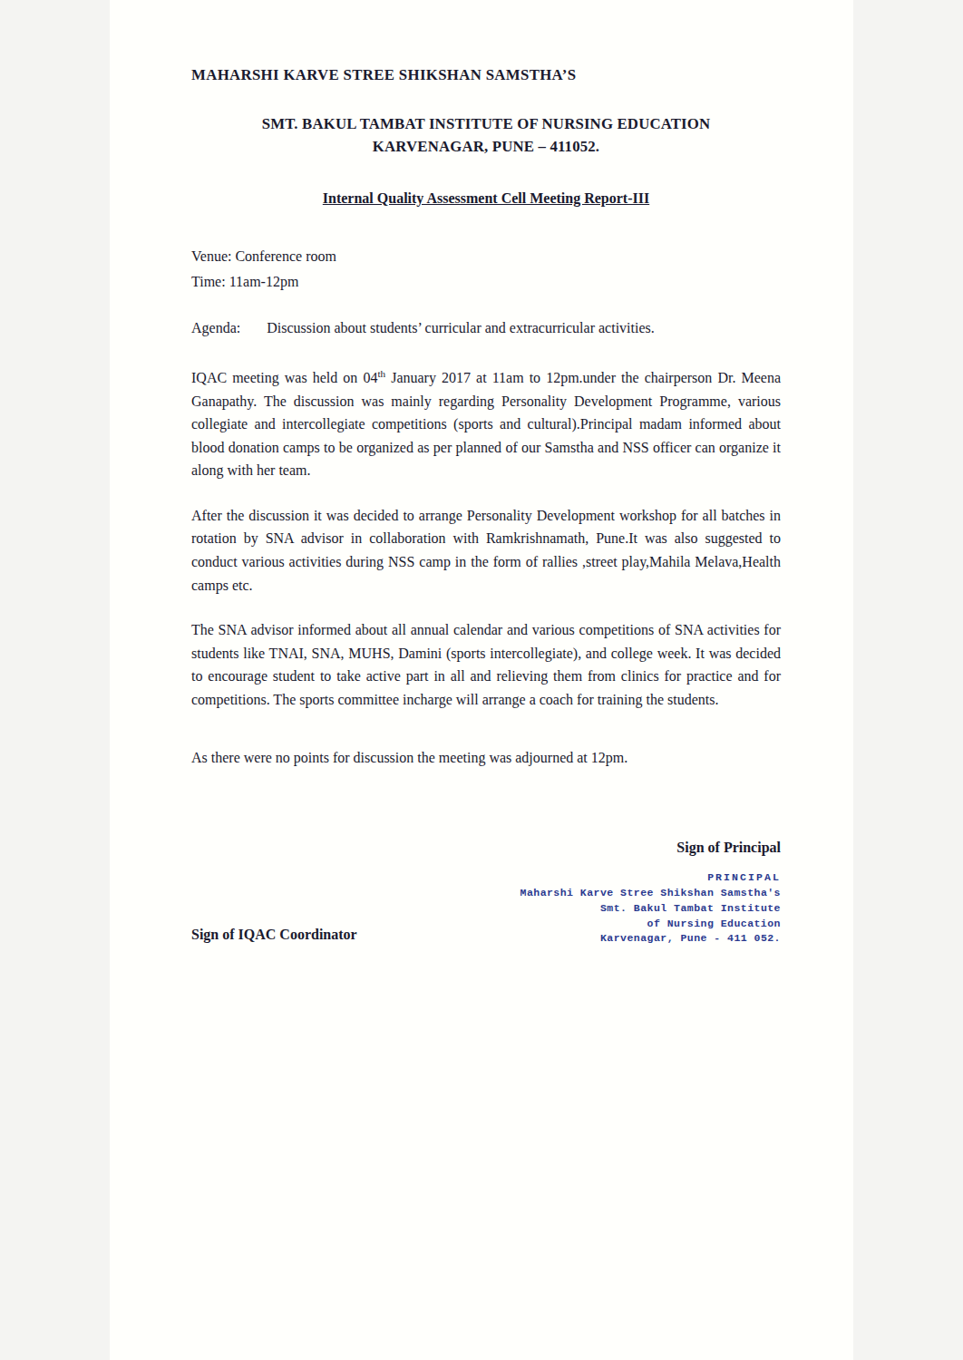MAHARSHI KARVE STREE SHIKSHAN SAMSTHA’S
SMT. BAKUL TAMBAT INSTITUTE OF NURSING EDUCATION
KARVENAGAR, PUNE – 411052.
Internal Quality Assessment Cell Meeting Report-III
Venue: Conference room
Time: 11am-12pm
Agenda: Discussion about students’ curricular and extracurricular activities.
IQAC meeting was held on 04th January 2017 at 11am to 12pm.under the chairperson Dr. Meena Ganapathy. The discussion was mainly regarding Personality Development Programme, various collegiate and intercollegiate competitions (sports and cultural).Principal madam informed about blood donation camps to be organized as per planned of our Samstha and NSS officer can organize it along with her team.
After the discussion it was decided to arrange Personality Development workshop for all batches in rotation by SNA advisor in collaboration with Ramkrishnamath, Pune.It was also suggested to conduct various activities during NSS camp in the form of rallies ,street play,Mahila Melava,Health camps etc.
The SNA advisor informed about all annual calendar and various competitions of SNA activities for students like TNAI, SNA, MUHS, Damini (sports intercollegiate), and college week. It was decided to encourage student to take active part in all and relieving them from clinics for practice and for competitions. The sports committee incharge will arrange a coach for training the students.
As there were no points for discussion the meeting was adjourned at 12pm.
Sign of IQAC Coordinator
Sign of Principal
PRINCIPAL
Maharshi Karve Stree Shikshan Samstha's
Smt. Bakul Tambat Institute
of Nursing Education
Karvenagar, Pune - 411 052.